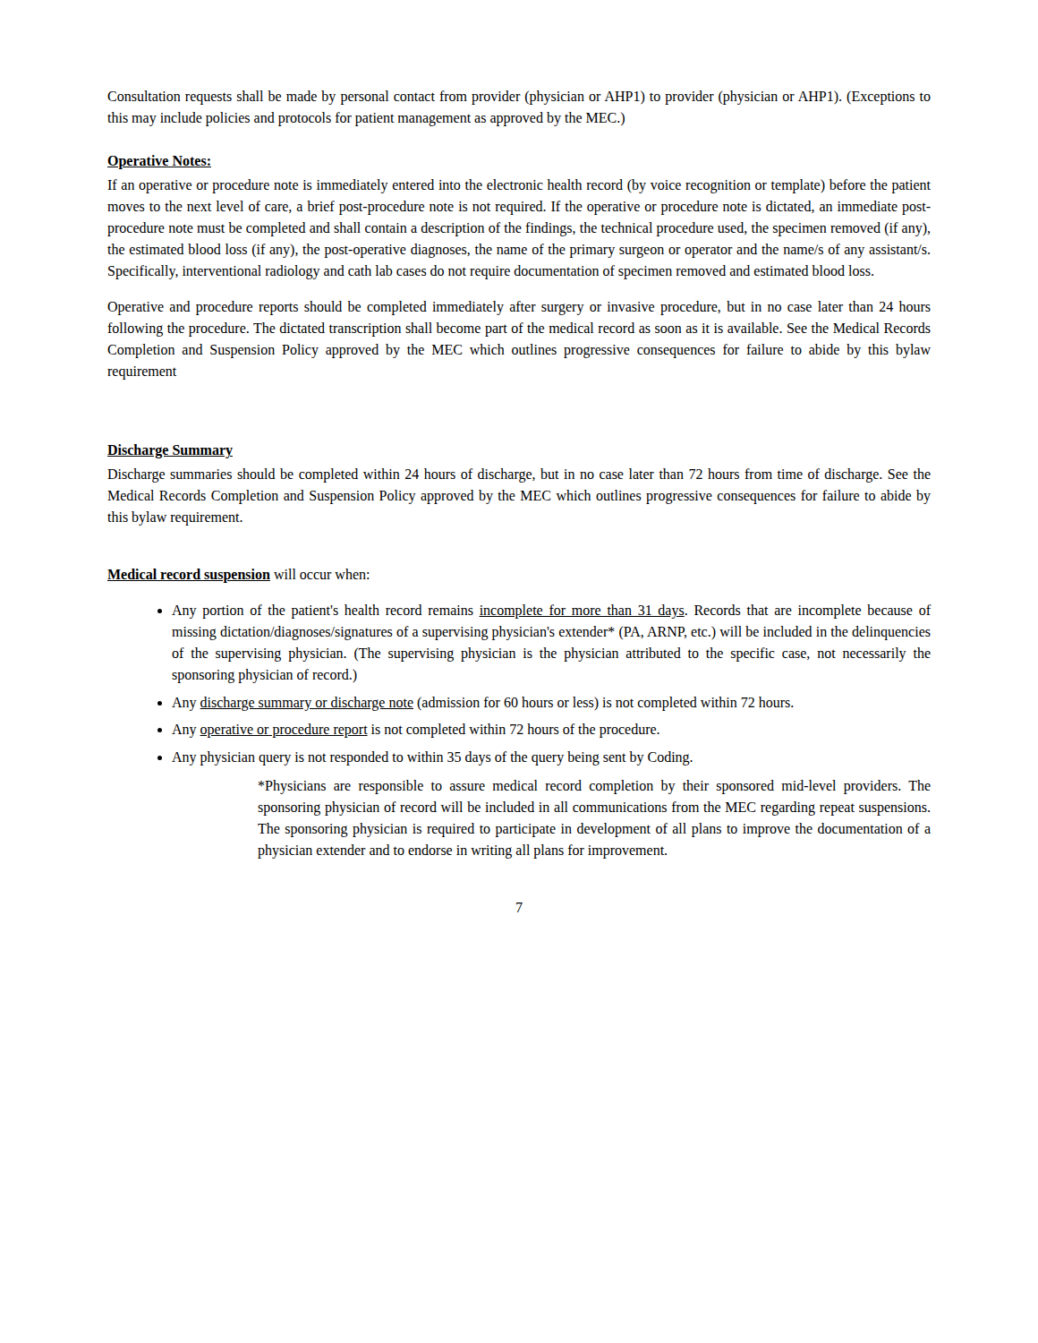Consultation requests shall be made by personal contact from provider (physician or AHP1) to provider (physician or AHP1). (Exceptions to this may include policies and protocols for patient management as approved by the MEC.)
Operative Notes:
If an operative or procedure note is immediately entered into the electronic health record (by voice recognition or template) before the patient moves to the next level of care, a brief post-procedure note is not required. If the operative or procedure note is dictated, an immediate post-procedure note must be completed and shall contain a description of the findings, the technical procedure used, the specimen removed (if any), the estimated blood loss (if any), the post-operative diagnoses, the name of the primary surgeon or operator and the name/s of any assistant/s. Specifically, interventional radiology and cath lab cases do not require documentation of specimen removed and estimated blood loss.
Operative and procedure reports should be completed immediately after surgery or invasive procedure, but in no case later than 24 hours following the procedure. The dictated transcription shall become part of the medical record as soon as it is available. See the Medical Records Completion and Suspension Policy approved by the MEC which outlines progressive consequences for failure to abide by this bylaw requirement
Discharge Summary
Discharge summaries should be completed within 24 hours of discharge, but in no case later than 72 hours from time of discharge. See the Medical Records Completion and Suspension Policy approved by the MEC which outlines progressive consequences for failure to abide by this bylaw requirement.
Medical record suspension will occur when:
Any portion of the patient's health record remains incomplete for more than 31 days. Records that are incomplete because of missing dictation/diagnoses/signatures of a supervising physician's extender* (PA, ARNP, etc.) will be included in the delinquencies of the supervising physician. (The supervising physician is the physician attributed to the specific case, not necessarily the sponsoring physician of record.)
Any discharge summary or discharge note (admission for 60 hours or less) is not completed within 72 hours.
Any operative or procedure report is not completed within 72 hours of the procedure.
Any physician query is not responded to within 35 days of the query being sent by Coding.
*Physicians are responsible to assure medical record completion by their sponsored mid-level providers. The sponsoring physician of record will be included in all communications from the MEC regarding repeat suspensions. The sponsoring physician is required to participate in development of all plans to improve the documentation of a physician extender and to endorse in writing all plans for improvement.
7